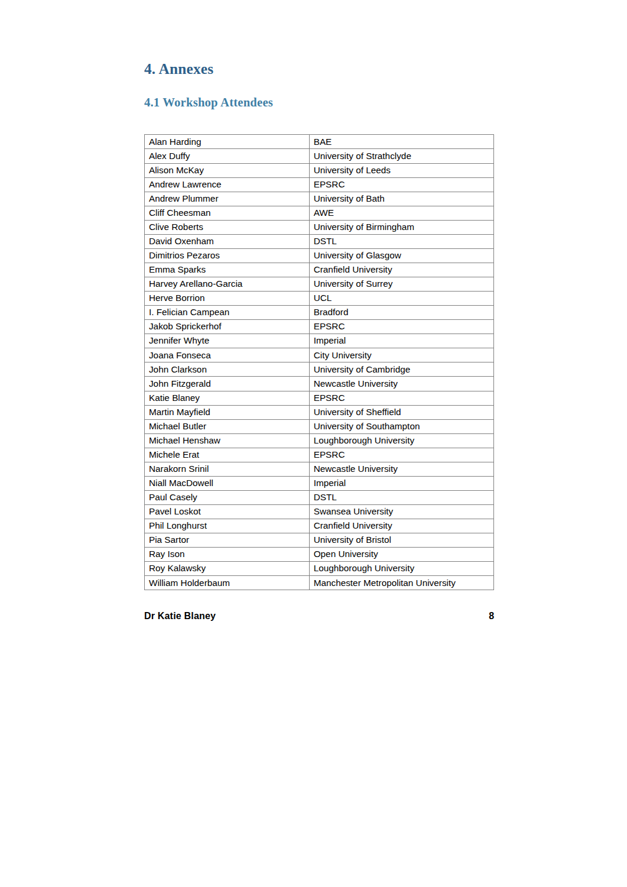4. Annexes
4.1 Workshop Attendees
| Alan Harding | BAE |
| Alex Duffy | University of Strathclyde |
| Alison McKay | University of Leeds |
| Andrew Lawrence | EPSRC |
| Andrew Plummer | University of Bath |
| Cliff Cheesman | AWE |
| Clive Roberts | University of Birmingham |
| David Oxenham | DSTL |
| Dimitrios Pezaros | University of Glasgow |
| Emma Sparks | Cranfield University |
| Harvey Arellano-Garcia | University of Surrey |
| Herve Borrion | UCL |
| I. Felician Campean | Bradford |
| Jakob Sprickerhof | EPSRC |
| Jennifer Whyte | Imperial |
| Joana Fonseca | City University |
| John Clarkson | University of Cambridge |
| John Fitzgerald | Newcastle University |
| Katie Blaney | EPSRC |
| Martin Mayfield | University of Sheffield |
| Michael Butler | University of Southampton |
| Michael Henshaw | Loughborough University |
| Michele Erat | EPSRC |
| Narakorn Srinil | Newcastle University |
| Niall MacDowell | Imperial |
| Paul Casely | DSTL |
| Pavel Loskot | Swansea University |
| Phil Longhurst | Cranfield University |
| Pia Sartor | University of Bristol |
| Ray Ison | Open University |
| Roy Kalawsky | Loughborough University |
| William Holderbaum | Manchester Metropolitan University |
Dr Katie Blaney 8